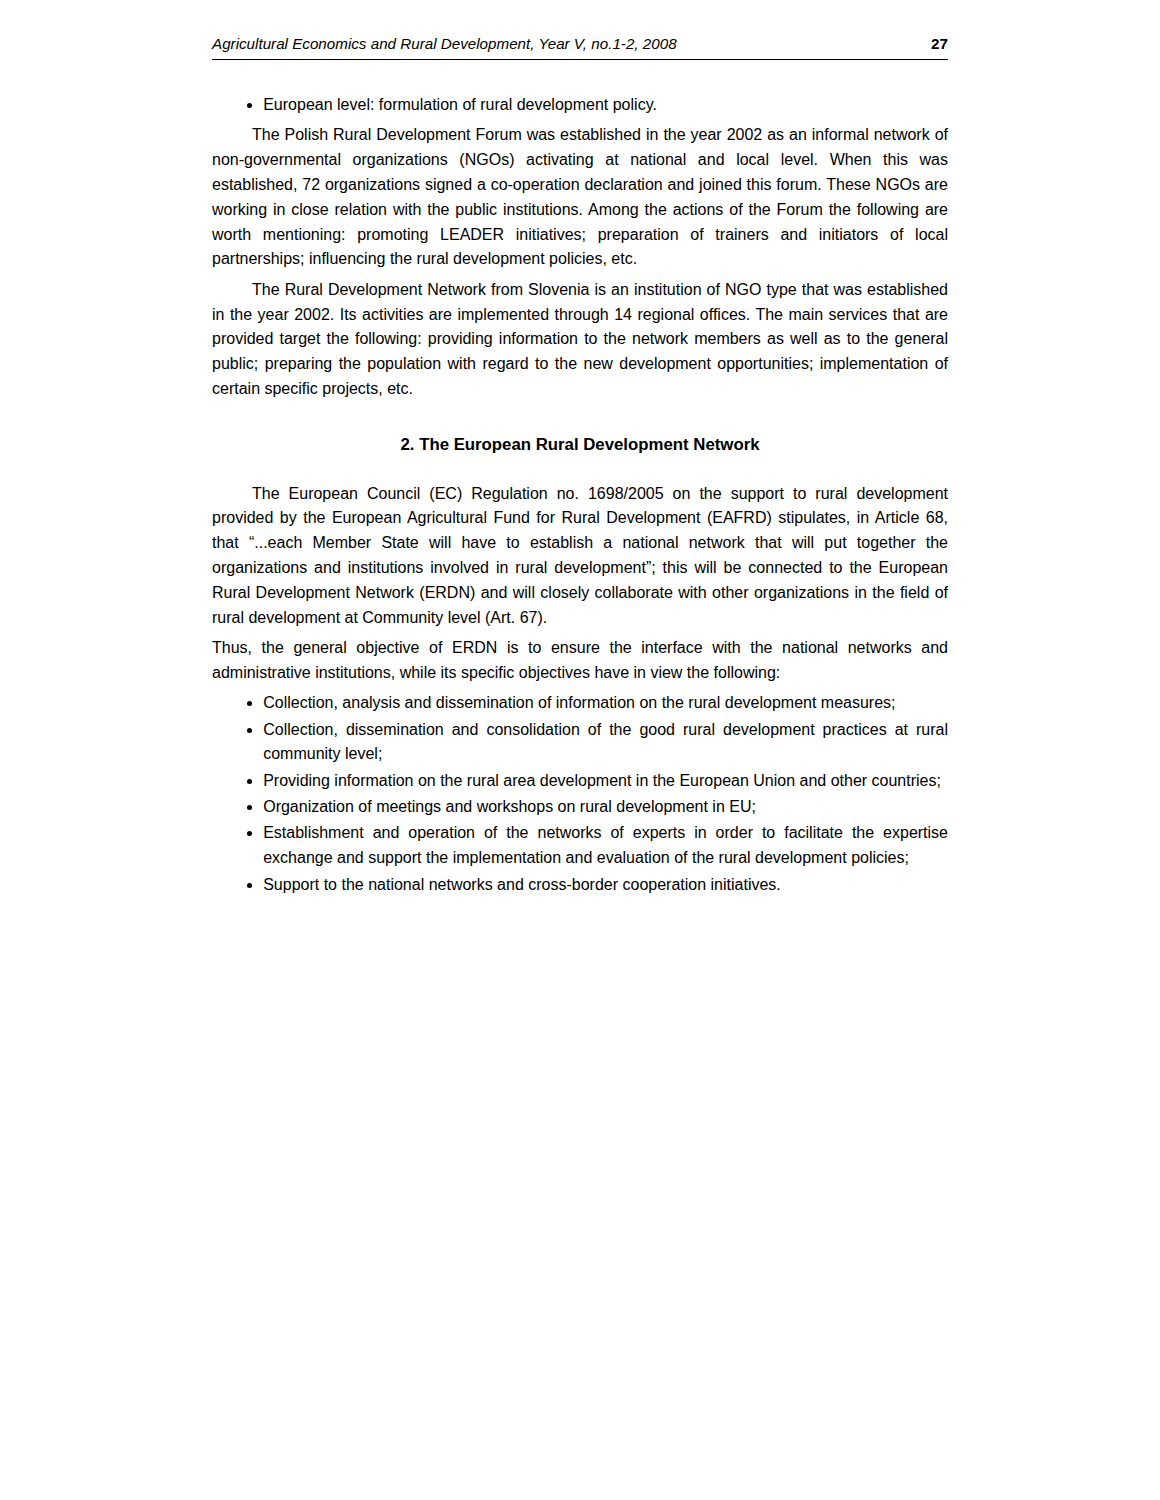Agricultural Economics and Rural Development, Year V, no.1-2, 2008 27
European level: formulation of rural development policy.
The Polish Rural Development Forum was established in the year 2002 as an informal network of non-governmental organizations (NGOs) activating at national and local level. When this was established, 72 organizations signed a co-operation declaration and joined this forum. These NGOs are working in close relation with the public institutions. Among the actions of the Forum the following are worth mentioning: promoting LEADER initiatives; preparation of trainers and initiators of local partnerships; influencing the rural development policies, etc.
The Rural Development Network from Slovenia is an institution of NGO type that was established in the year 2002. Its activities are implemented through 14 regional offices. The main services that are provided target the following: providing information to the network members as well as to the general public; preparing the population with regard to the new development opportunities; implementation of certain specific projects, etc.
2. The European Rural Development Network
The European Council (EC) Regulation no. 1698/2005 on the support to rural development provided by the European Agricultural Fund for Rural Development (EAFRD) stipulates, in Article 68, that “...each Member State will have to establish a national network that will put together the organizations and institutions involved in rural development”; this will be connected to the European Rural Development Network (ERDN) and will closely collaborate with other organizations in the field of rural development at Community level (Art. 67).
Thus, the general objective of ERDN is to ensure the interface with the national networks and administrative institutions, while its specific objectives have in view the following:
Collection, analysis and dissemination of information on the rural development measures;
Collection, dissemination and consolidation of the good rural development practices at rural community level;
Providing information on the rural area development in the European Union and other countries;
Organization of meetings and workshops on rural development in EU;
Establishment and operation of the networks of experts in order to facilitate the expertise exchange and support the implementation and evaluation of the rural development policies;
Support to the national networks and cross-border cooperation initiatives.